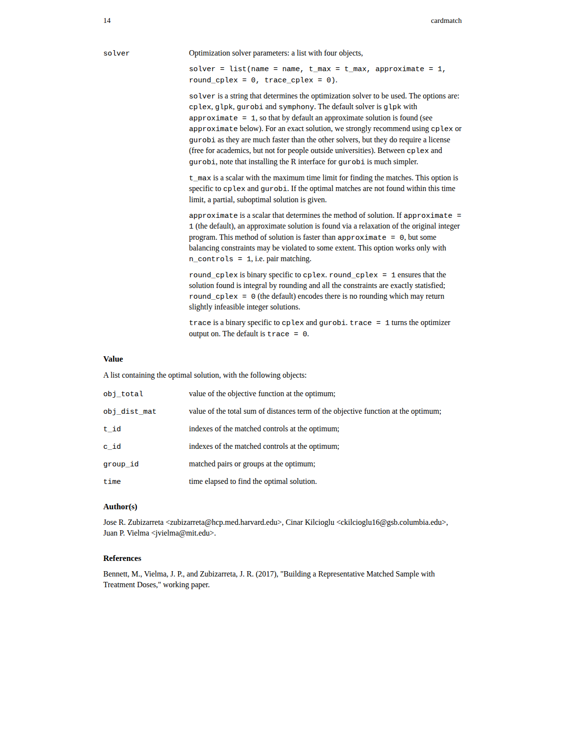14 cardmatch
solver
Optimization solver parameters: a list with four objects,
solver = list(name = name, t_max = t_max, approximate = 1, round_cplex = 0, trace_cplex = 0).
solver is a string that determines the optimization solver to be used. The options are: cplex, glpk, gurobi and symphony. The default solver is glpk with approximate = 1, so that by default an approximate solution is found (see approximate below). For an exact solution, we strongly recommend using cplex or gurobi as they are much faster than the other solvers, but they do require a license (free for academics, but not for people outside universities). Between cplex and gurobi, note that installing the R interface for gurobi is much simpler.
t_max is a scalar with the maximum time limit for finding the matches. This option is specific to cplex and gurobi. If the optimal matches are not found within this time limit, a partial, suboptimal solution is given.
approximate is a scalar that determines the method of solution. If approximate = 1 (the default), an approximate solution is found via a relaxation of the original integer program. This method of solution is faster than approximate = 0, but some balancing constraints may be violated to some extent. This option works only with n_controls = 1, i.e. pair matching.
round_cplex is binary specific to cplex. round_cplex = 1 ensures that the solution found is integral by rounding and all the constraints are exactly statisfied; round_cplex = 0 (the default) encodes there is no rounding which may return slightly infeasible integer solutions.
trace is a binary specific to cplex and gurobi. trace = 1 turns the optimizer output on. The default is trace = 0.
Value
A list containing the optimal solution, with the following objects:
obj_total
value of the objective function at the optimum;
obj_dist_mat
value of the total sum of distances term of the objective function at the optimum;
t_id
indexes of the matched controls at the optimum;
c_id
indexes of the matched controls at the optimum;
group_id
matched pairs or groups at the optimum;
time
time elapsed to find the optimal solution.
Author(s)
Jose R. Zubizarreta <zubizarreta@hcp.med.harvard.edu>, Cinar Kilcioglu <ckilcioglu16@gsb.columbia.edu>, Juan P. Vielma <jvielma@mit.edu>.
References
Bennett, M., Vielma, J. P., and Zubizarreta, J. R. (2017), "Building a Representative Matched Sample with Treatment Doses," working paper.